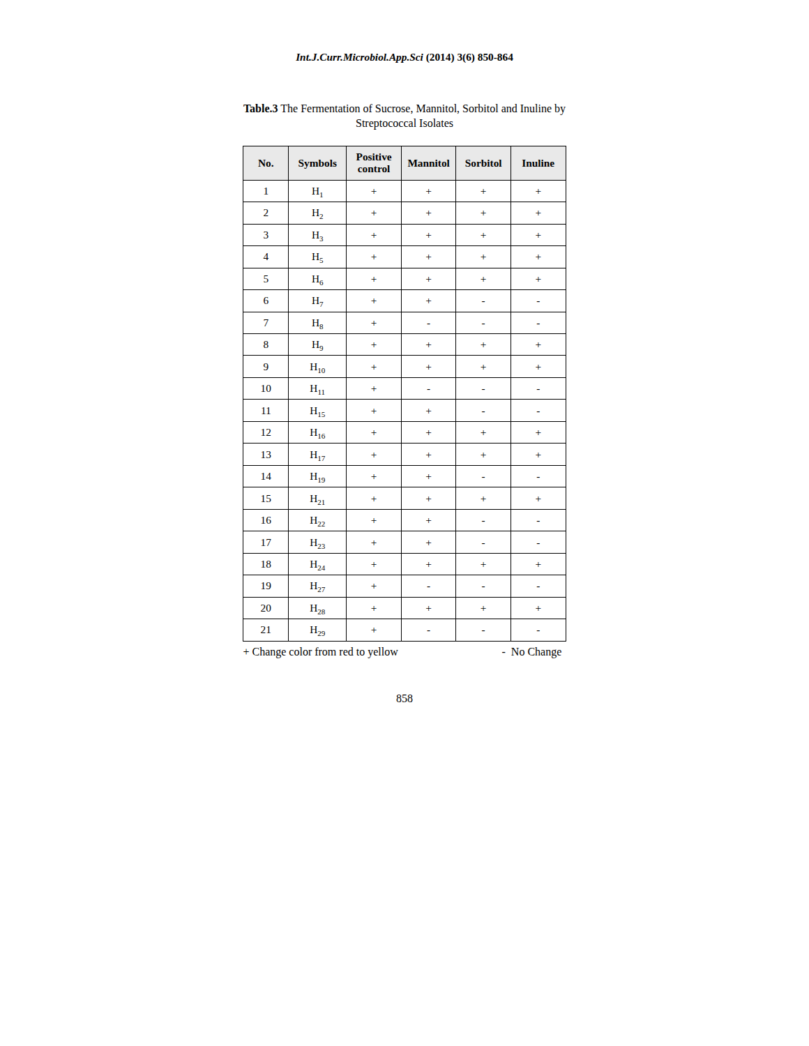Int.J.Curr.Microbiol.App.Sci (2014) 3(6) 850-864
Table.3 The Fermentation of Sucrose, Mannitol, Sorbitol and Inuline by Streptococcal Isolates
| No. | Symbols | Positive control | Mannitol | Sorbitol | Inuline |
| --- | --- | --- | --- | --- | --- |
| 1 | H 1 | + | + | + | + |
| 2 | H 2 | + | + | + | + |
| 3 | H 3 | + | + | + | + |
| 4 | H 5 | + | + | + | + |
| 5 | H 6 | + | + | + | + |
| 6 | H 7 | + | + | - | - |
| 7 | H 8 | + | - | - | - |
| 8 | H 9 | + | + | + | + |
| 9 | H 10 | + | + | + | + |
| 10 | H 11 | + | - | - | - |
| 11 | H 15 | + | + | - | - |
| 12 | H 16 | + | + | + | + |
| 13 | H 17 | + | + | + | + |
| 14 | H 19 | + | + | - | - |
| 15 | H 21 | + | + | + | + |
| 16 | H 22 | + | + | - | - |
| 17 | H 23 | + | + | - | - |
| 18 | H 24 | + | + | + | + |
| 19 | H 27 | + | - | - | - |
| 20 | H 28 | + | + | + | + |
| 21 | H 29 | + | - | - | - |
+ Change color from red to yellow - No Change
858